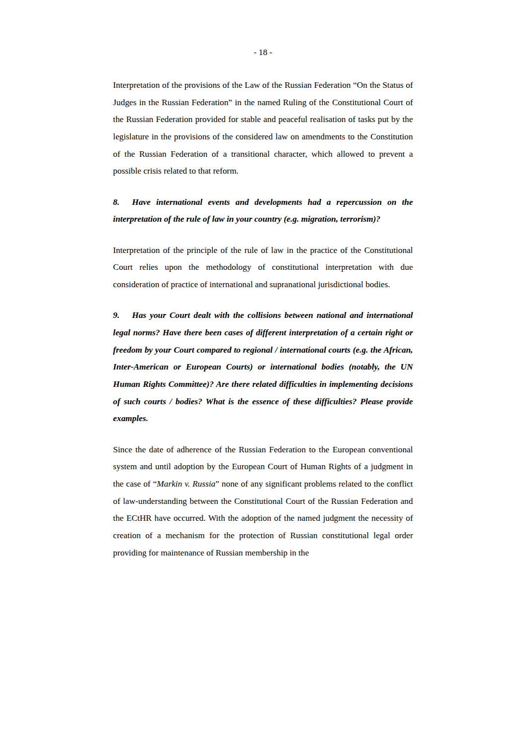- 18 -
Interpretation of the provisions of the Law of the Russian Federation “On the Status of Judges in the Russian Federation” in the named Ruling of the Constitutional Court of the Russian Federation provided for stable and peaceful realisation of tasks put by the legislature in the provisions of the considered law on amendments to the Constitution of the Russian Federation of a transitional character, which allowed to prevent a possible crisis related to that reform.
8. Have international events and developments had a repercussion on the interpretation of the rule of law in your country (e.g. migration, terrorism)?
Interpretation of the principle of the rule of law in the practice of the Constitutional Court relies upon the methodology of constitutional interpretation with due consideration of practice of international and supranational jurisdictional bodies.
9. Has your Court dealt with the collisions between national and international legal norms? Have there been cases of different interpretation of a certain right or freedom by your Court compared to regional / international courts (e.g. the African, Inter-American or European Courts) or international bodies (notably, the UN Human Rights Committee)? Are there related difficulties in implementing decisions of such courts / bodies? What is the essence of these difficulties? Please provide examples.
Since the date of adherence of the Russian Federation to the European conventional system and until adoption by the European Court of Human Rights of a judgment in the case of “Markin v. Russia” none of any significant problems related to the conflict of law-understanding between the Constitutional Court of the Russian Federation and the ECtHR have occurred. With the adoption of the named judgment the necessity of creation of a mechanism for the protection of Russian constitutional legal order providing for maintenance of Russian membership in the